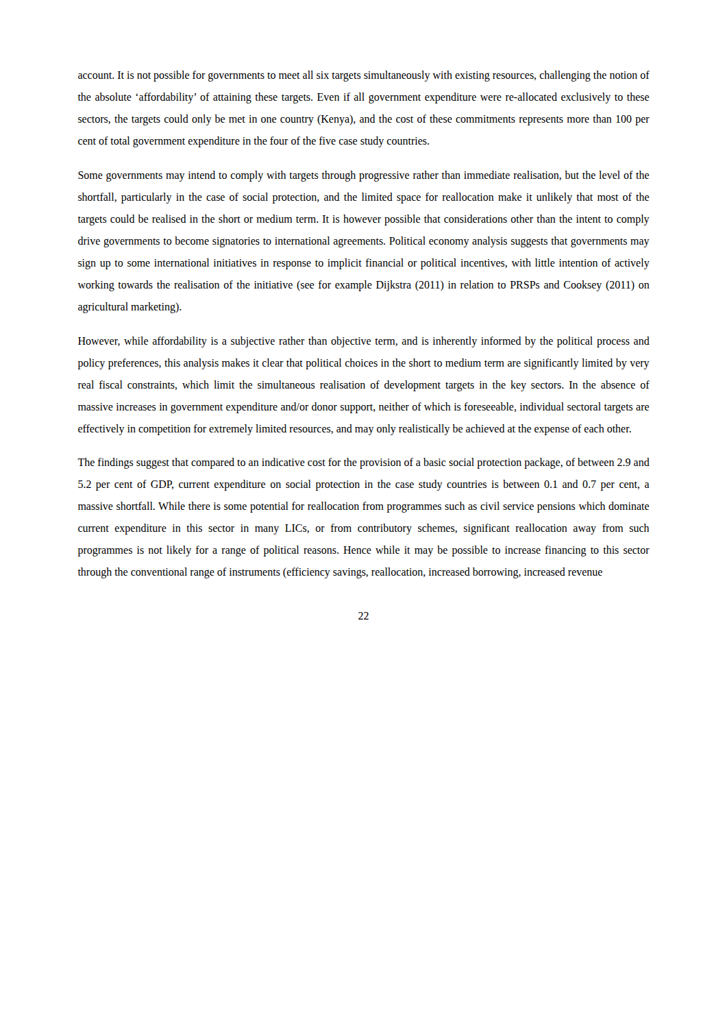account. It is not possible for governments to meet all six targets simultaneously with existing resources, challenging the notion of the absolute ‘affordability’ of attaining these targets. Even if all government expenditure were re-allocated exclusively to these sectors, the targets could only be met in one country (Kenya), and the cost of these commitments represents more than 100 per cent of total government expenditure in the four of the five case study countries.
Some governments may intend to comply with targets through progressive rather than immediate realisation, but the level of the shortfall, particularly in the case of social protection, and the limited space for reallocation make it unlikely that most of the targets could be realised in the short or medium term. It is however possible that considerations other than the intent to comply drive governments to become signatories to international agreements. Political economy analysis suggests that governments may sign up to some international initiatives in response to implicit financial or political incentives, with little intention of actively working towards the realisation of the initiative (see for example Dijkstra (2011) in relation to PRSPs and Cooksey (2011) on agricultural marketing).
However, while affordability is a subjective rather than objective term, and is inherently informed by the political process and policy preferences, this analysis makes it clear that political choices in the short to medium term are significantly limited by very real fiscal constraints, which limit the simultaneous realisation of development targets in the key sectors. In the absence of massive increases in government expenditure and/or donor support, neither of which is foreseeable, individual sectoral targets are effectively in competition for extremely limited resources, and may only realistically be achieved at the expense of each other.
The findings suggest that compared to an indicative cost for the provision of a basic social protection package, of between 2.9 and 5.2 per cent of GDP, current expenditure on social protection in the case study countries is between 0.1 and 0.7 per cent, a massive shortfall. While there is some potential for reallocation from programmes such as civil service pensions which dominate current expenditure in this sector in many LICs, or from contributory schemes, significant reallocation away from such programmes is not likely for a range of political reasons. Hence while it may be possible to increase financing to this sector through the conventional range of instruments (efficiency savings, reallocation, increased borrowing, increased revenue
22